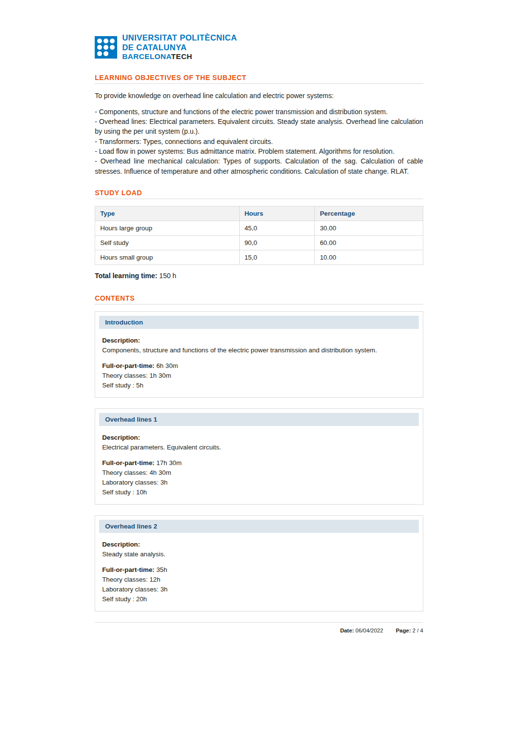UNIVERSITAT POLITÈCNICA
DE CATALUNYA
BARCELONA TECH
Learning objectives of the subject
To provide knowledge on overhead line calculation and electric power systems:
- Components, structure and functions of the electric power transmission and distribution system.
- Overhead lines: Electrical parameters. Equivalent circuits. Steady state analysis. Overhead line calculation by using the per unit system (p.u.).
- Transformers: Types, connections and equivalent circuits.
- Load flow in power systems: Bus admittance matrix. Problem statement. Algorithms for resolution.
- Overhead line mechanical calculation: Types of supports. Calculation of the sag. Calculation of cable stresses. Influence of temperature and other atmospheric conditions. Calculation of state change. RLAT.
Study load
| Type | Hours | Percentage |
| --- | --- | --- |
| Hours large group | 45,0 | 30.00 |
| Self study | 90,0 | 60.00 |
| Hours small group | 15,0 | 10.00 |
Total learning time: 150 h
Contents
Introduction
Description:
Components, structure and functions of the electric power transmission and distribution system.
Full-or-part-time: 6h 30m
Theory classes: 1h 30m
Self study : 5h
Overhead lines 1
Description:
Electrical parameters. Equivalent circuits.
Full-or-part-time: 17h 30m
Theory classes: 4h 30m
Laboratory classes: 3h
Self study : 10h
Overhead lines 2
Description:
Steady state analysis.
Full-or-part-time: 35h
Theory classes: 12h
Laboratory classes: 3h
Self study : 20h
Date: 06/04/2022
Page: 2 / 4